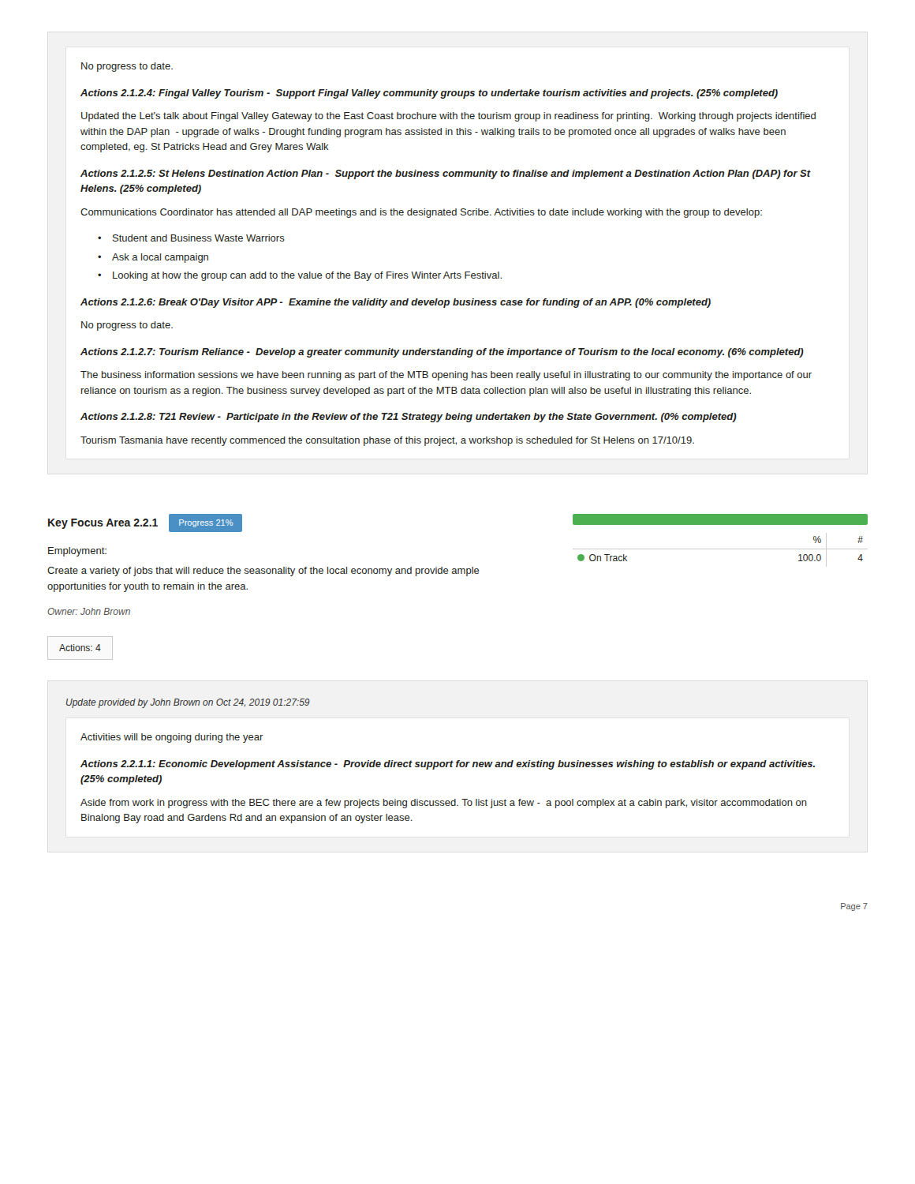No progress to date.
Actions 2.1.2.4: Fingal Valley Tourism - Support Fingal Valley community groups to undertake tourism activities and projects. (25% completed)
Updated the Let's talk about Fingal Valley Gateway to the East Coast brochure with the tourism group in readiness for printing. Working through projects identified within the DAP plan - upgrade of walks - Drought funding program has assisted in this - walking trails to be promoted once all upgrades of walks have been completed, eg. St Patricks Head and Grey Mares Walk
Actions 2.1.2.5: St Helens Destination Action Plan - Support the business community to finalise and implement a Destination Action Plan (DAP) for St Helens. (25% completed)
Communications Coordinator has attended all DAP meetings and is the designated Scribe. Activities to date include working with the group to develop:
Student and Business Waste Warriors
Ask a local campaign
Looking at how the group can add to the value of the Bay of Fires Winter Arts Festival.
Actions 2.1.2.6: Break O'Day Visitor APP - Examine the validity and develop business case for funding of an APP. (0% completed)
No progress to date.
Actions 2.1.2.7: Tourism Reliance - Develop a greater community understanding of the importance of Tourism to the local economy. (6% completed)
The business information sessions we have been running as part of the MTB opening has been really useful in illustrating to our community the importance of our reliance on tourism as a region. The business survey developed as part of the MTB data collection plan will also be useful in illustrating this reliance.
Actions 2.1.2.8: T21 Review - Participate in the Review of the T21 Strategy being undertaken by the State Government. (0% completed)
Tourism Tasmania have recently commenced the consultation phase of this project, a workshop is scheduled for St Helens on 17/10/19.
Key Focus Area 2.2.1 Progress 21%
Employment:
Create a variety of jobs that will reduce the seasonality of the local economy and provide ample opportunities for youth to remain in the area.
Owner: John Brown
Actions: 4
| | % | # |
| --- | --- | --- |
| On Track | 100.0 | 4 |
Update provided by John Brown on Oct 24, 2019 01:27:59
Activities will be ongoing during the year
Actions 2.2.1.1: Economic Development Assistance - Provide direct support for new and existing businesses wishing to establish or expand activities. (25% completed)
Aside from work in progress with the BEC there are a few projects being discussed. To list just a few - a pool complex at a cabin park, visitor accommodation on Binalong Bay road and Gardens Rd and an expansion of an oyster lease.
Page 7